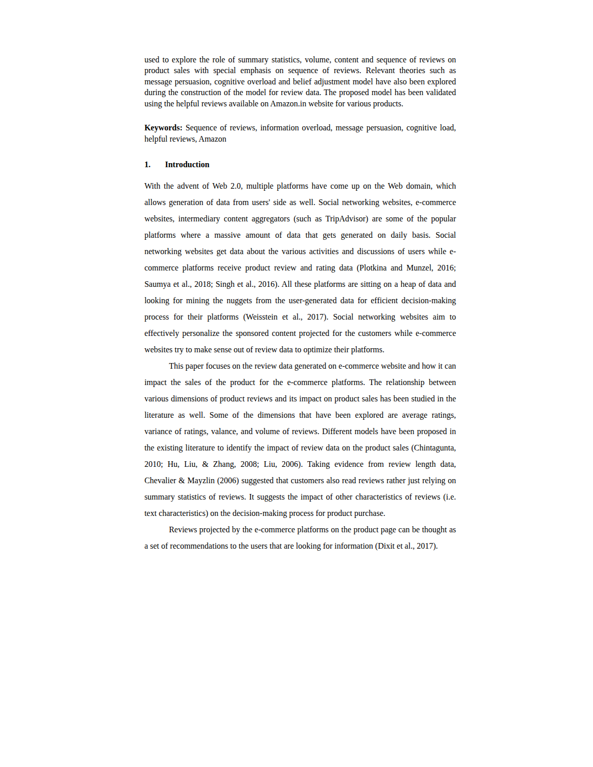used to explore the role of summary statistics, volume, content and sequence of reviews on product sales with special emphasis on sequence of reviews. Relevant theories such as message persuasion, cognitive overload and belief adjustment model have also been explored during the construction of the model for review data. The proposed model has been validated using the helpful reviews available on Amazon.in website for various products.
Keywords: Sequence of reviews, information overload, message persuasion, cognitive load, helpful reviews, Amazon
1. Introduction
With the advent of Web 2.0, multiple platforms have come up on the Web domain, which allows generation of data from users' side as well. Social networking websites, e-commerce websites, intermediary content aggregators (such as TripAdvisor) are some of the popular platforms where a massive amount of data that gets generated on daily basis. Social networking websites get data about the various activities and discussions of users while e-commerce platforms receive product review and rating data (Plotkina and Munzel, 2016; Saumya et al., 2018; Singh et al., 2016). All these platforms are sitting on a heap of data and looking for mining the nuggets from the user-generated data for efficient decision-making process for their platforms (Weisstein et al., 2017). Social networking websites aim to effectively personalize the sponsored content projected for the customers while e-commerce websites try to make sense out of review data to optimize their platforms.
This paper focuses on the review data generated on e-commerce website and how it can impact the sales of the product for the e-commerce platforms. The relationship between various dimensions of product reviews and its impact on product sales has been studied in the literature as well. Some of the dimensions that have been explored are average ratings, variance of ratings, valance, and volume of reviews. Different models have been proposed in the existing literature to identify the impact of review data on the product sales (Chintagunta, 2010; Hu, Liu, & Zhang, 2008; Liu, 2006). Taking evidence from review length data, Chevalier & Mayzlin (2006) suggested that customers also read reviews rather just relying on summary statistics of reviews. It suggests the impact of other characteristics of reviews (i.e. text characteristics) on the decision-making process for product purchase.
Reviews projected by the e-commerce platforms on the product page can be thought as a set of recommendations to the users that are looking for information (Dixit et al., 2017).